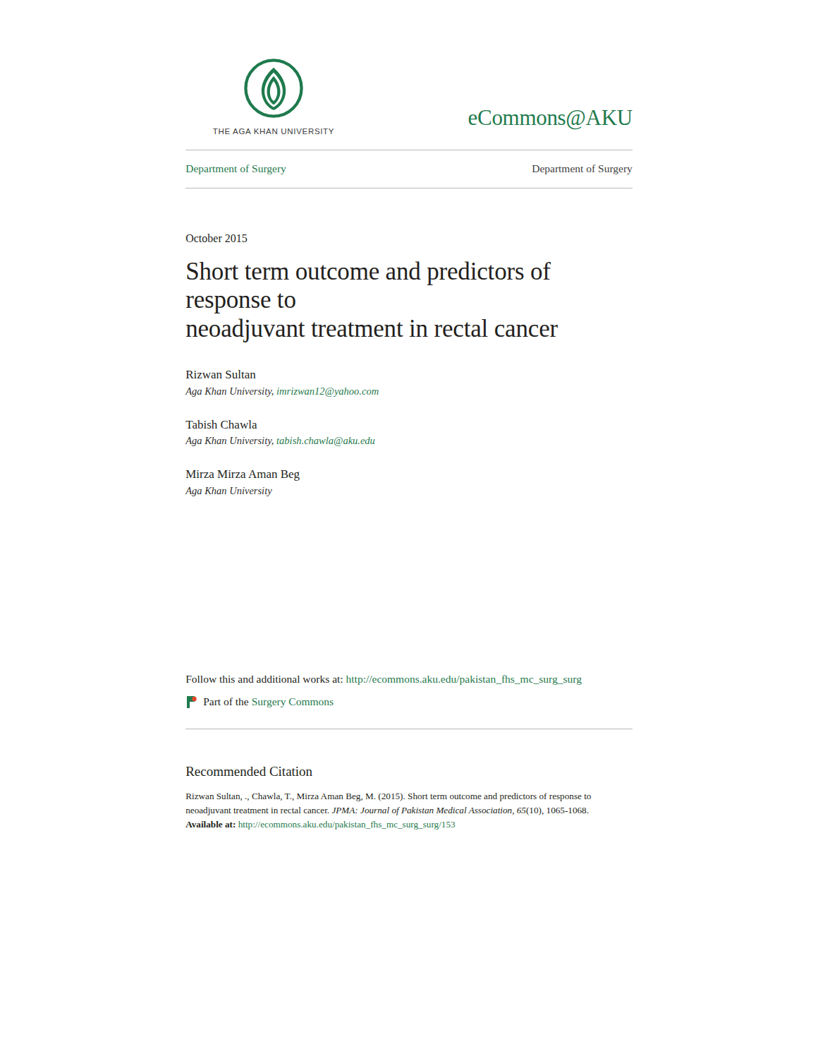The Aga Khan University
eCommons@AKU
Department of Surgery
Department of Surgery
October 2015
Short term outcome and predictors of response to
neoadjuvant treatment in rectal cancer
Rizwan Sultan
Aga Khan University, imrizwan12@yahoo.com
Tabish Chawla
Aga Khan University, tabish.chawla@aku.edu
Mirza Mirza Aman Beg
Aga Khan University
Follow this and additional works at: http://ecommons.aku.edu/pakistan_fhs_mc_surg_surg
Part of the Surgery Commons
Recommended Citation
Rizwan Sultan, ., Chawla, T., Mirza Aman Beg, M. (2015). Short term outcome and predictors of response to neoadjuvant treatment in rectal cancer. JPMA: Journal of Pakistan Medical Association, 65(10), 1065-1068.
Available at: http://ecommons.aku.edu/pakistan_fhs_mc_surg_surg/153